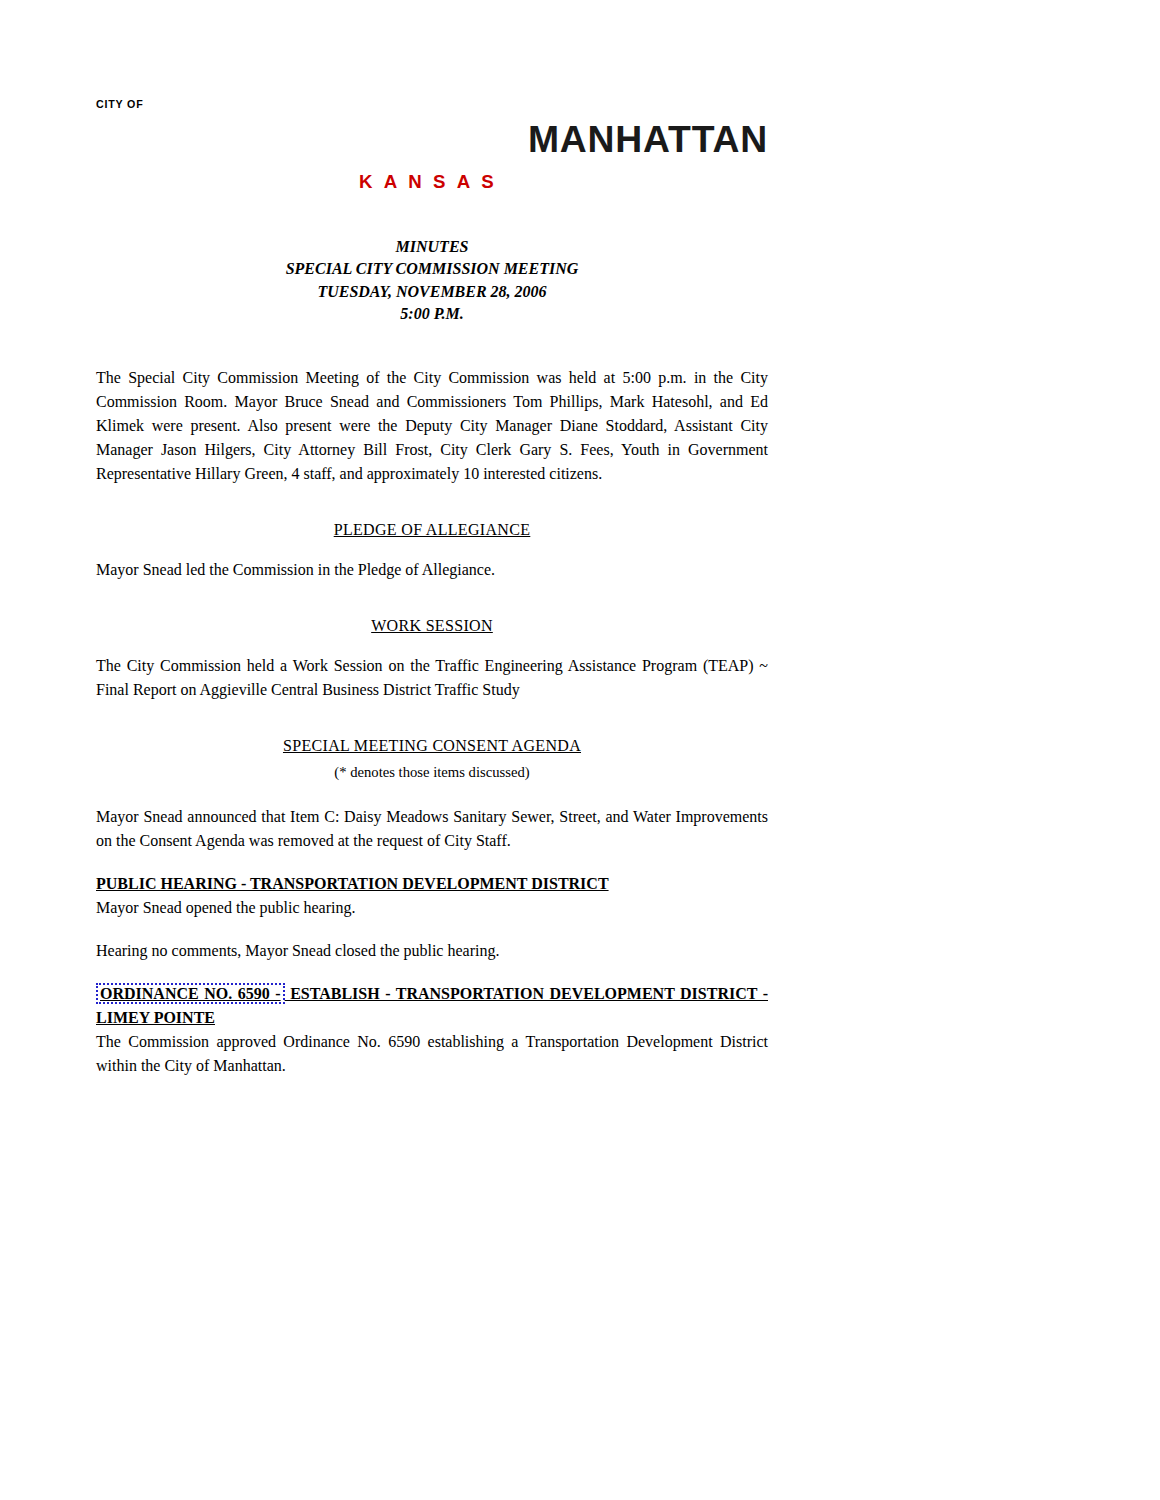CITY OF MANHATTAN KANSAS
MINUTES
SPECIAL CITY COMMISSION MEETING
TUESDAY, NOVEMBER 28, 2006
5:00 P.M.
The Special City Commission Meeting of the City Commission was held at 5:00 p.m. in the City Commission Room. Mayor Bruce Snead and Commissioners Tom Phillips, Mark Hatesohl, and Ed Klimek were present. Also present were the Deputy City Manager Diane Stoddard, Assistant City Manager Jason Hilgers, City Attorney Bill Frost, City Clerk Gary S. Fees, Youth in Government Representative Hillary Green, 4 staff, and approximately 10 interested citizens.
PLEDGE OF ALLEGIANCE
Mayor Snead led the Commission in the Pledge of Allegiance.
WORK SESSION
The City Commission held a Work Session on the Traffic Engineering Assistance Program (TEAP) ~ Final Report on Aggieville Central Business District Traffic Study
SPECIAL MEETING CONSENT AGENDA
(* denotes those items discussed)
Mayor Snead announced that Item C: Daisy Meadows Sanitary Sewer, Street, and Water Improvements on the Consent Agenda was removed at the request of City Staff.
PUBLIC HEARING - TRANSPORTATION DEVELOPMENT DISTRICT
Mayor Snead opened the public hearing.
Hearing no comments, Mayor Snead closed the public hearing.
ORDINANCE NO. 6590 - ESTABLISH - TRANSPORTATION DEVELOPMENT DISTRICT - LIMEY POINTE
The Commission approved Ordinance No. 6590 establishing a Transportation Development District within the City of Manhattan.